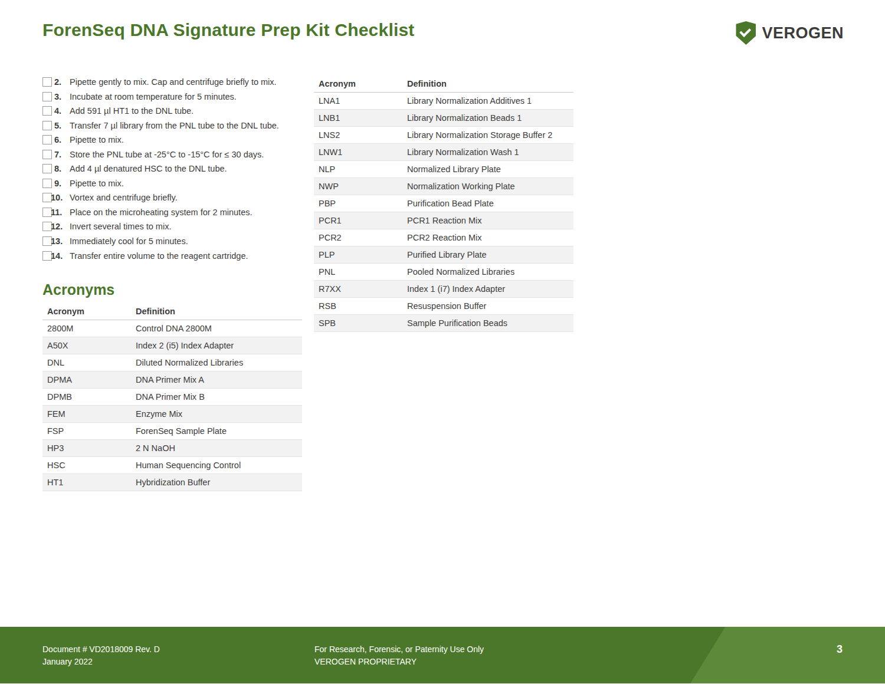ForenSeq DNA Signature Prep Kit Checklist
VEROGEN
Pipette gently to mix. Cap and centrifuge briefly to mix.
Incubate at room temperature for 5 minutes.
Add 591 µl HT1 to the DNL tube.
Transfer 7 µl library from the PNL tube to the DNL tube.
Pipette to mix.
Store the PNL tube at -25°C to -15°C for ≤ 30 days.
Add 4 µl denatured HSC to the DNL tube.
Pipette to mix.
Vortex and centrifuge briefly.
Place on the microheating system for 2 minutes.
Invert several times to mix.
Immediately cool for 5 minutes.
Transfer entire volume to the reagent cartridge.
Acronyms
| Acronym | Definition |
| --- | --- |
| 2800M | Control DNA 2800M |
| A50X | Index 2 (i5) Index Adapter |
| DNL | Diluted Normalized Libraries |
| DPMA | DNA Primer Mix A |
| DPMB | DNA Primer Mix B |
| FEM | Enzyme Mix |
| FSP | ForenSeq Sample Plate |
| HP3 | 2 N NaOH |
| HSC | Human Sequencing Control |
| HT1 | Hybridization Buffer |
| Acronym | Definition |
| --- | --- |
| LNA1 | Library Normalization Additives 1 |
| LNB1 | Library Normalization Beads 1 |
| LNS2 | Library Normalization Storage Buffer 2 |
| LNW1 | Library Normalization Wash 1 |
| NLP | Normalized Library Plate |
| NWP | Normalization Working Plate |
| PBP | Purification Bead Plate |
| PCR1 | PCR1 Reaction Mix |
| PCR2 | PCR2 Reaction Mix |
| PLP | Purified Library Plate |
| PNL | Pooled Normalized Libraries |
| R7XX | Index 1 (i7) Index Adapter |
| RSB | Resuspension Buffer |
| SPB | Sample Purification Beads |
Document # VD2018009 Rev. D
January 2022
For Research, Forensic, or Paternity Use Only
VEROGEN PROPRIETARY
3